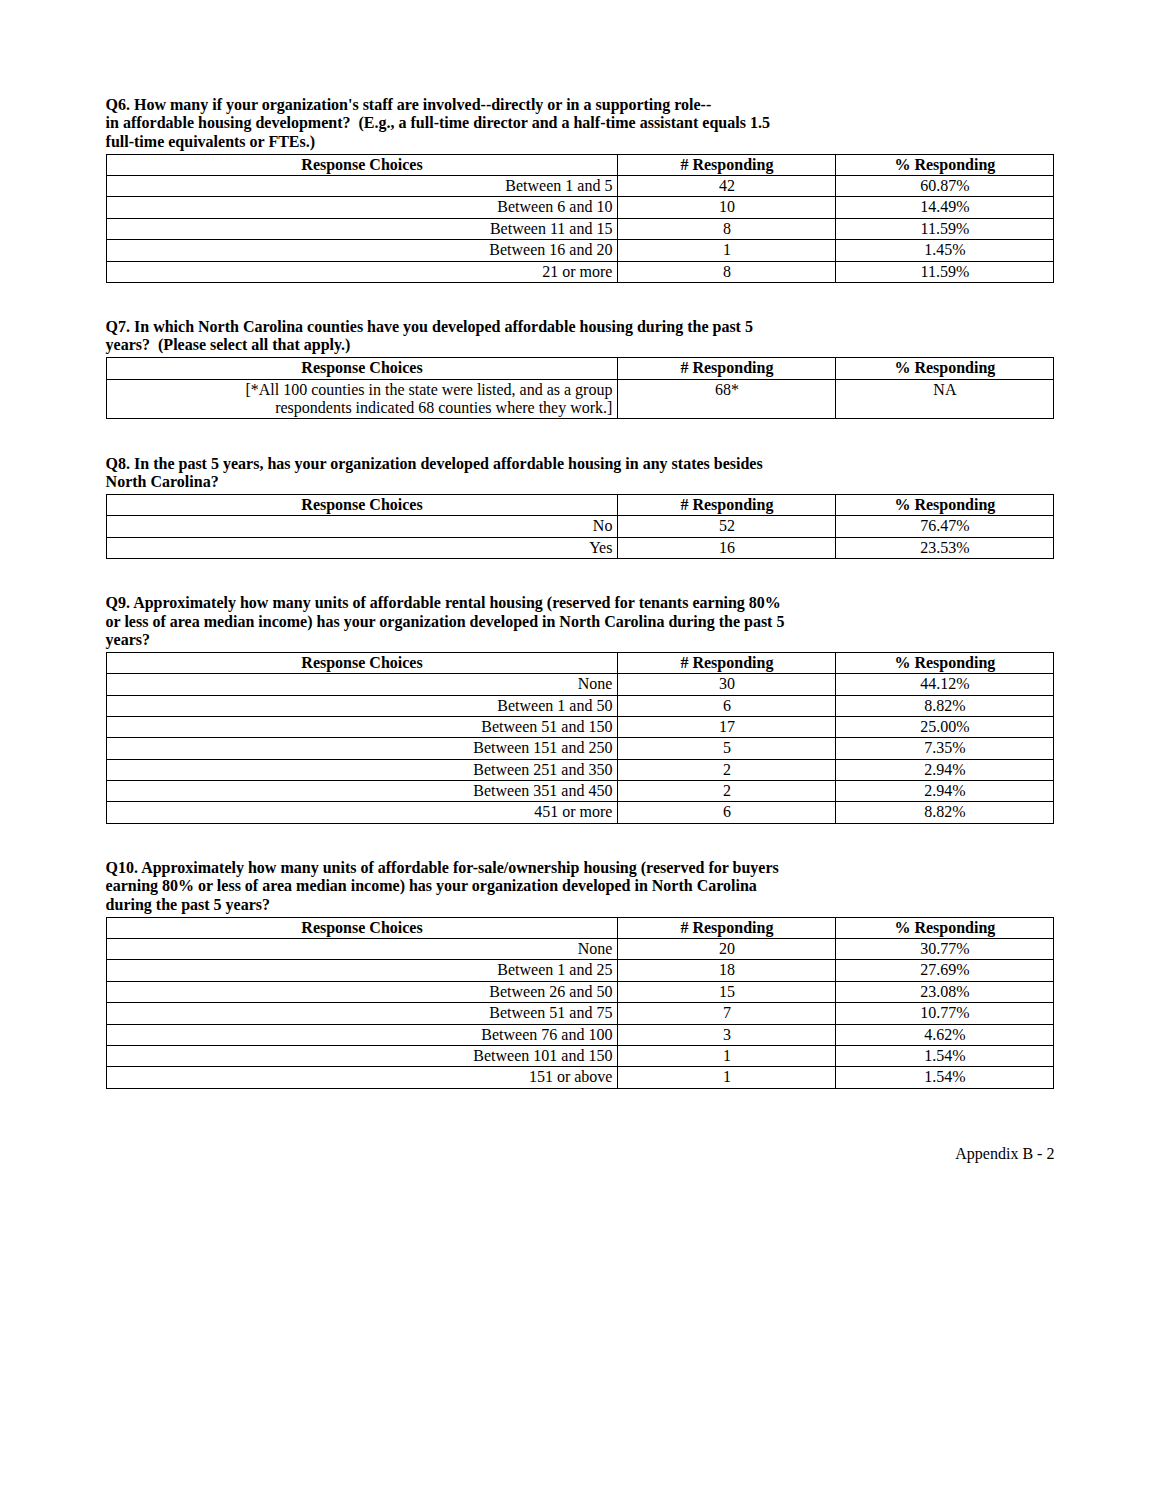Q6. How many if your organization's staff are involved--directly or in a supporting role--
in affordable housing development? (E.g., a full-time director and a half-time assistant equals 1.5
full-time equivalents or FTEs.)
| Response Choices | # Responding | % Responding |
| --- | --- | --- |
| Between 1 and 5 | 42 | 60.87% |
| Between 6 and 10 | 10 | 14.49% |
| Between 11 and 15 | 8 | 11.59% |
| Between 16 and 20 | 1 | 1.45% |
| 21 or more | 8 | 11.59% |
Q7. In which North Carolina counties have you developed affordable housing during the past 5
years? (Please select all that apply.)
| Response Choices | # Responding | % Responding |
| --- | --- | --- |
| [*All 100 counties in the state were listed, and as a group respondents indicated 68 counties where they work.] | 68* | NA |
Q8. In the past 5 years, has your organization developed affordable housing in any states besides
North Carolina?
| Response Choices | # Responding | % Responding |
| --- | --- | --- |
| No | 52 | 76.47% |
| Yes | 16 | 23.53% |
Q9. Approximately how many units of affordable rental housing (reserved for tenants earning 80%
or less of area median income) has your organization developed in North Carolina during the past 5
years?
| Response Choices | # Responding | % Responding |
| --- | --- | --- |
| None | 30 | 44.12% |
| Between 1 and 50 | 6 | 8.82% |
| Between 51 and 150 | 17 | 25.00% |
| Between 151 and 250 | 5 | 7.35% |
| Between 251 and 350 | 2 | 2.94% |
| Between 351 and 450 | 2 | 2.94% |
| 451 or more | 6 | 8.82% |
Q10. Approximately how many units of affordable for-sale/ownership housing (reserved for buyers
earning 80% or less of area median income) has your organization developed in North Carolina
during the past 5 years?
| Response Choices | # Responding | % Responding |
| --- | --- | --- |
| None | 20 | 30.77% |
| Between 1 and 25 | 18 | 27.69% |
| Between 26 and 50 | 15 | 23.08% |
| Between 51 and 75 | 7 | 10.77% |
| Between 76 and 100 | 3 | 4.62% |
| Between 101 and 150 | 1 | 1.54% |
| 151 or above | 1 | 1.54% |
Appendix B - 2